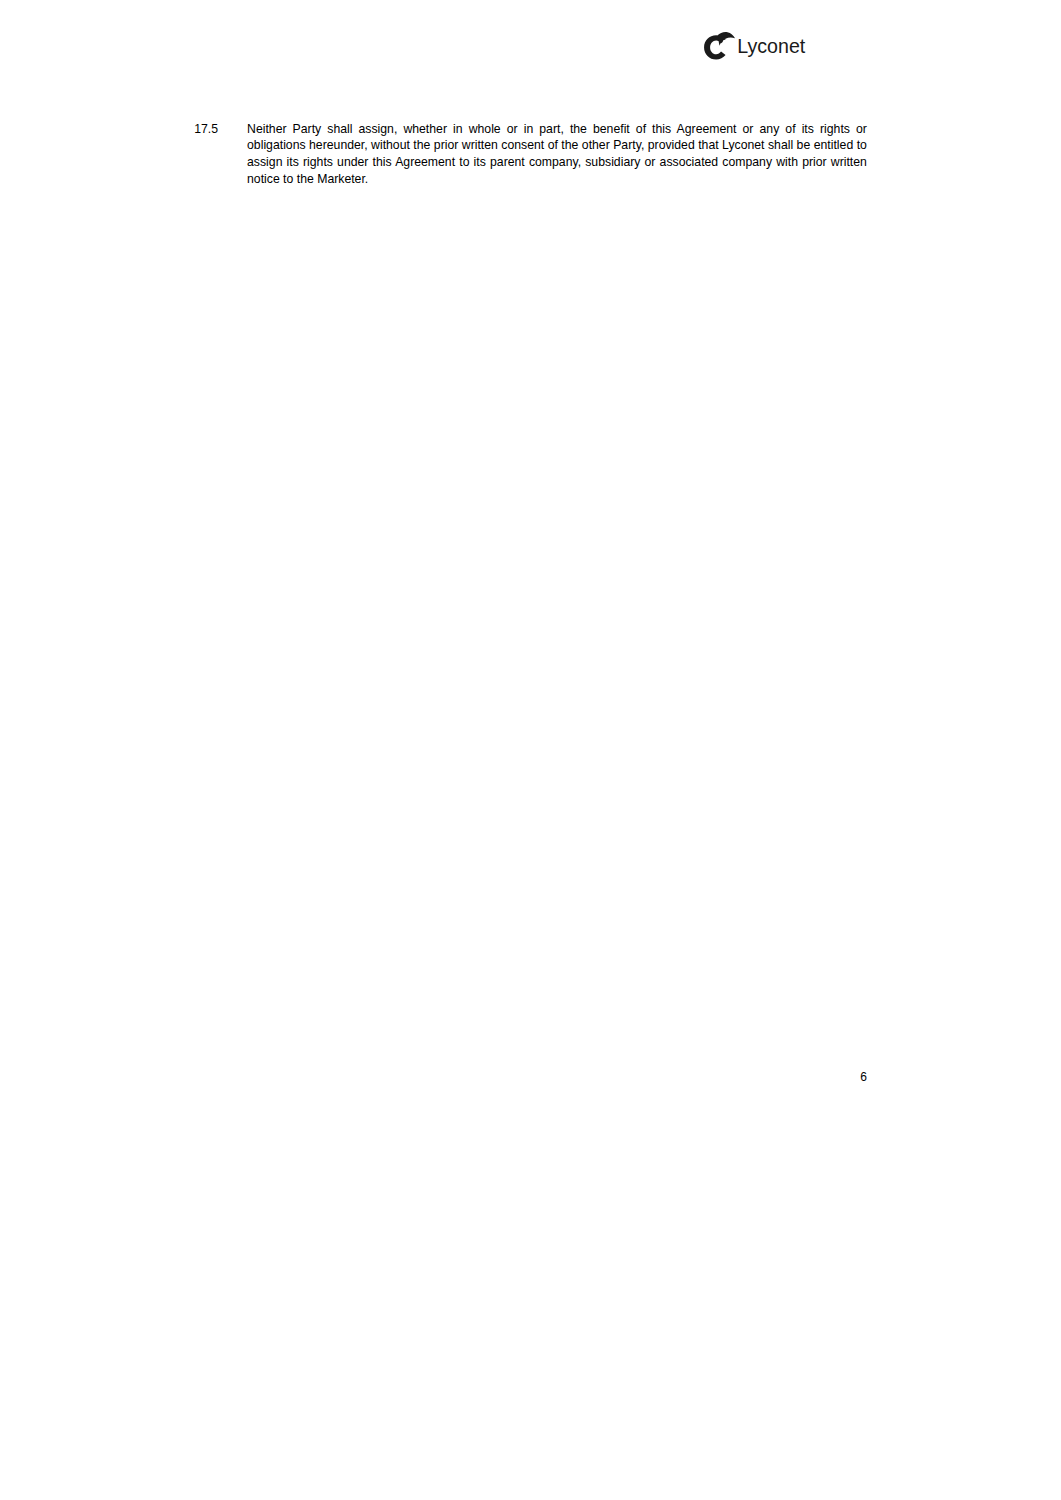Lyconet
17.5
Neither Party shall assign, whether in whole or in part, the benefit of this Agreement or any of its rights or obligations hereunder, without the prior written consent of the other Party, provided that Lyconet shall be entitled to assign its rights under this Agreement to its parent company, subsidiary or associated company with prior written notice to the Marketer.
6